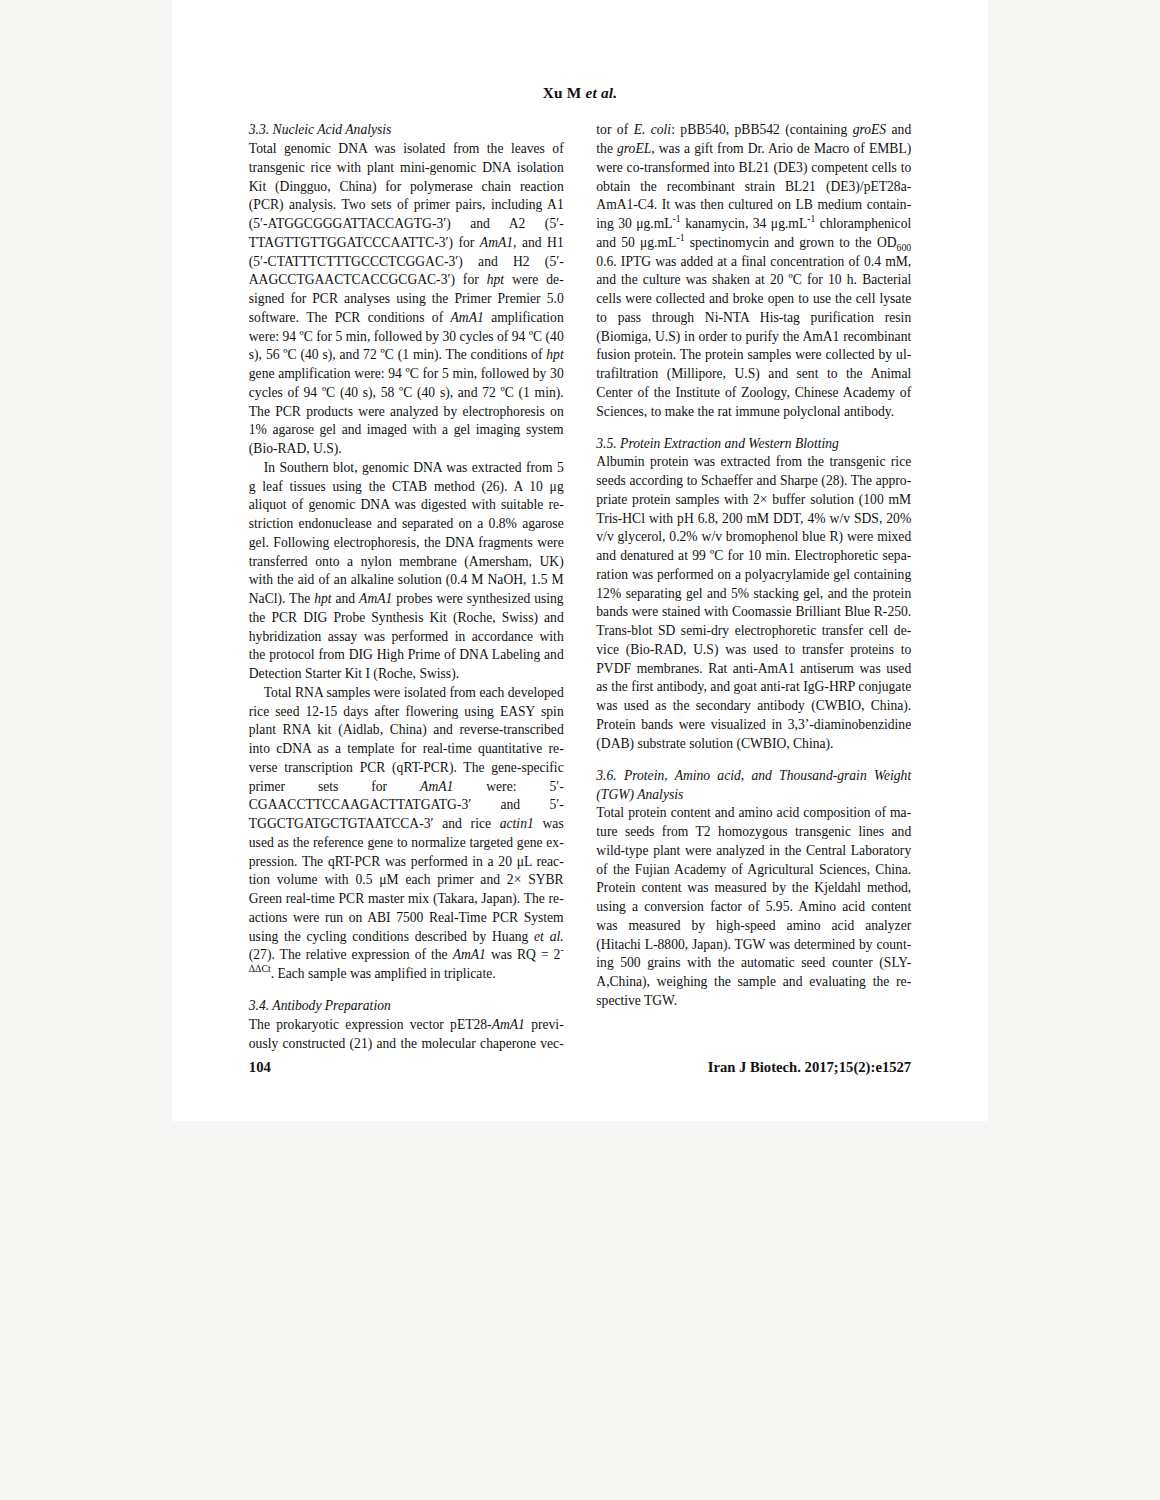Xu M et al.
3.3. Nucleic Acid Analysis
Total genomic DNA was isolated from the leaves of transgenic rice with plant mini-genomic DNA isolation Kit (Dingguo, China) for polymerase chain reaction (PCR) analysis. Two sets of primer pairs, including A1 (5′-ATGGCGGGATTACCAGTG-3′) and A2 (5′-TTAGTTGTTGGATCCCAATTC-3′) for AmA1, and H1 (5′-CTATTTCTTTGCCCTCGGAC-3′) and H2 (5′-AAGCCTGAACTCACCGCGAC-3′) for hpt were designed for PCR analyses using the Primer Premier 5.0 software. The PCR conditions of AmA1 amplification were: 94 ºC for 5 min, followed by 30 cycles of 94 ºC (40 s), 56 ºC (40 s), and 72 ºC (1 min). The conditions of hpt gene amplification were: 94 ºC for 5 min, followed by 30 cycles of 94 ºC (40 s), 58 ºC (40 s), and 72 ºC (1 min). The PCR products were analyzed by electrophoresis on 1% agarose gel and imaged with a gel imaging system (Bio-RAD, U.S).
In Southern blot, genomic DNA was extracted from 5 g leaf tissues using the CTAB method (26). A 10 μg aliquot of genomic DNA was digested with suitable restriction endonuclease and separated on a 0.8% agarose gel. Following electrophoresis, the DNA fragments were transferred onto a nylon membrane (Amersham, UK) with the aid of an alkaline solution (0.4 M NaOH, 1.5 M NaCl). The hpt and AmA1 probes were synthesized using the PCR DIG Probe Synthesis Kit (Roche, Swiss) and hybridization assay was performed in accordance with the protocol from DIG High Prime of DNA Labeling and Detection Starter Kit I (Roche, Swiss).
Total RNA samples were isolated from each developed rice seed 12-15 days after flowering using EASY spin plant RNA kit (Aidlab, China) and reverse-transcribed into cDNA as a template for real-time quantitative reverse transcription PCR (qRT-PCR). The gene-specific primer sets for AmA1 were: 5′-CGAACCTTCCAAGACTTATGATG-3′ and 5′-TGGCTGATGCTGTAATCCA-3′ and rice actin1 was used as the reference gene to normalize targeted gene expression. The qRT-PCR was performed in a 20 μL reaction volume with 0.5 μM each primer and 2× SYBR Green real-time PCR master mix (Takara, Japan). The reactions were run on ABI 7500 Real-Time PCR System using the cycling conditions described by Huang et al. (27). The relative expression of the AmA1 was RQ = 2-ΔΔCt. Each sample was amplified in triplicate.
3.4. Antibody Preparation
The prokaryotic expression vector pET28-AmA1 previously constructed (21) and the molecular chaperone vector of E. coli: pBB540, pBB542 (containing groES and the groEL, was a gift from Dr. Ario de Macro of EMBL) were co-transformed into BL21 (DE3) competent cells to obtain the recombinant strain BL21 (DE3)/pET28a-AmA1-C4. It was then cultured on LB medium containing 30 μg.mL-1 kanamycin, 34 μg.mL-1 chloramphenicol and 50 μg.mL-1 spectinomycin and grown to the OD600 0.6. IPTG was added at a final concentration of 0.4 mM, and the culture was shaken at 20 ºC for 10 h. Bacterial cells were collected and broke open to use the cell lysate to pass through Ni-NTA His-tag purification resin (Biomiga, U.S) in order to purify the AmA1 recombinant fusion protein. The protein samples were collected by ultrafiltration (Millipore, U.S) and sent to the Animal Center of the Institute of Zoology, Chinese Academy of Sciences, to make the rat immune polyclonal antibody.
3.5. Protein Extraction and Western Blotting
Albumin protein was extracted from the transgenic rice seeds according to Schaeffer and Sharpe (28). The appropriate protein samples with 2× buffer solution (100 mM Tris-HCl with pH 6.8, 200 mM DDT, 4% w/v SDS, 20% v/v glycerol, 0.2% w/v bromophenol blue R) were mixed and denatured at 99 ºC for 10 min. Electrophoretic separation was performed on a polyacrylamide gel containing 12% separating gel and 5% stacking gel, and the protein bands were stained with Coomassie Brilliant Blue R-250. Trans-blot SD semi-dry electrophoretic transfer cell device (Bio-RAD, U.S) was used to transfer proteins to PVDF membranes. Rat anti-AmA1 antiserum was used as the first antibody, and goat anti-rat IgG-HRP conjugate was used as the secondary antibody (CWBIO, China). Protein bands were visualized in 3,3’-diaminobenzidine (DAB) substrate solution (CWBIO, China).
3.6. Protein, Amino acid, and Thousand-grain Weight (TGW) Analysis
Total protein content and amino acid composition of mature seeds from T2 homozygous transgenic lines and wild-type plant were analyzed in the Central Laboratory of the Fujian Academy of Agricultural Sciences, China. Protein content was measured by the Kjeldahl method, using a conversion factor of 5.95. Amino acid content was measured by high-speed amino acid analyzer (Hitachi L-8800, Japan). TGW was determined by counting 500 grains with the automatic seed counter (SLY-A,China), weighing the sample and evaluating the respective TGW.
104
Iran J Biotech. 2017;15(2):e1527